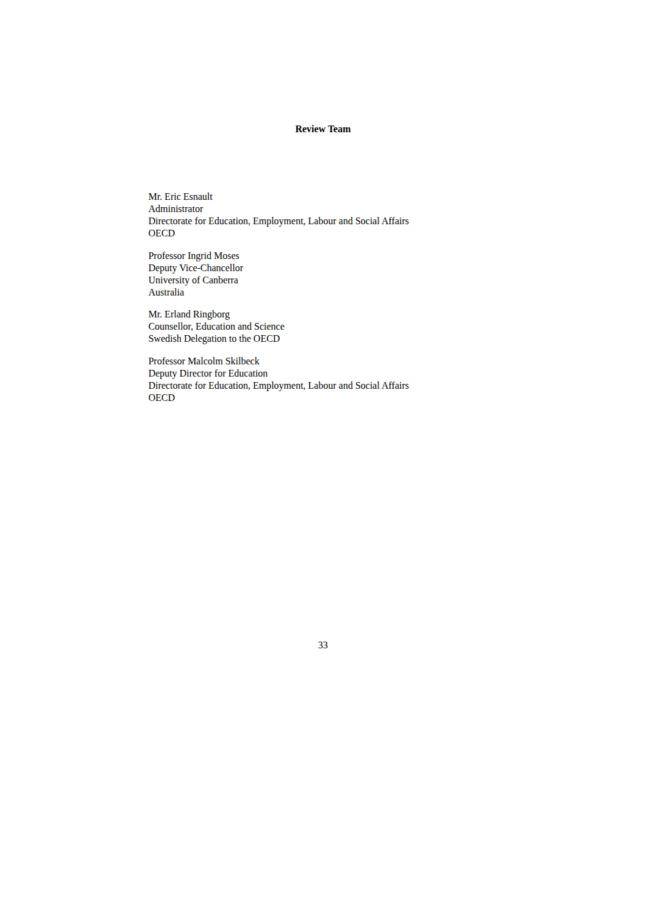Review Team
Mr. Eric Esnault
Administrator
Directorate for Education, Employment, Labour and Social Affairs
OECD
Professor Ingrid Moses
Deputy Vice-Chancellor
University of Canberra
Australia
Mr. Erland Ringborg
Counsellor, Education and Science
Swedish Delegation to the OECD
Professor Malcolm Skilbeck
Deputy Director for Education
Directorate for Education, Employment, Labour and Social Affairs
OECD
33